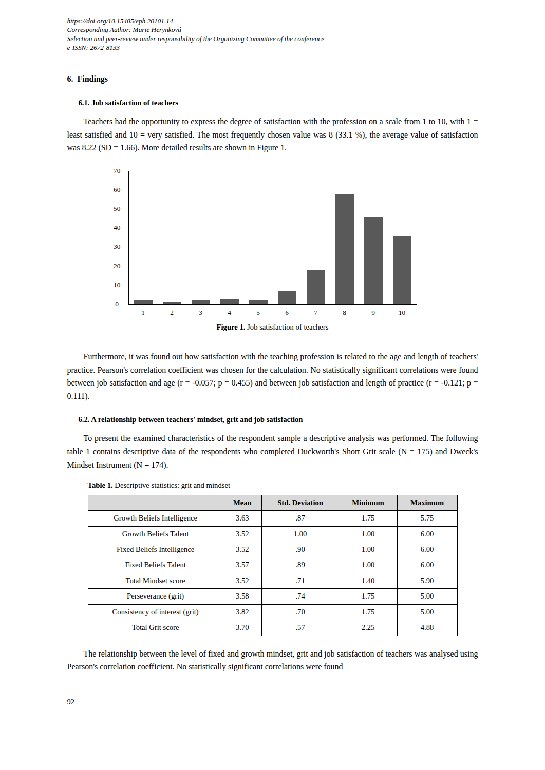https://doi.org/10.15405/eph.20101.14
Corresponding Author: Marie Herynková
Selection and peer-review under responsibility of the Organizing Committee of the conference
e-ISSN: 2672-8133
6. Findings
6.1. Job satisfaction of teachers
Teachers had the opportunity to express the degree of satisfaction with the profession on a scale from 1 to 10, with 1 = least satisfied and 10 = very satisfied. The most frequently chosen value was 8 (33.1 %), the average value of satisfaction was 8.22 (SD = 1.66). More detailed results are shown in Figure 1.
70 60 50 40 30 20 10 0
12345678910
Figure 1. Job satisfaction of teachers
Furthermore, it was found out how satisfaction with the teaching profession is related to the age and length of teachers' practice. Pearson's correlation coefficient was chosen for the calculation. No statistically significant correlations were found between job satisfaction and age (r = -0.057; p = 0.455) and between job satisfaction and length of practice (r = -0.121; p = 0.111).
6.2. A relationship between teachers' mindset, grit and job satisfaction
To present the examined characteristics of the respondent sample a descriptive analysis was performed. The following table 1 contains descriptive data of the respondents who completed Duckworth's Short Grit scale (N = 175) and Dweck's Mindset Instrument (N = 174).
Table 1. Descriptive statistics: grit and mindset
| | Mean | Std. Deviation | Minimum | Maximum |
| --- | --- | --- | --- | --- |
| Growth Beliefs Intelligence | 3.63 | .87 | 1.75 | 5.75 |
| Growth Beliefs Talent | 3.52 | 1.00 | 1.00 | 6.00 |
| Fixed Beliefs Intelligence | 3.52 | .90 | 1.00 | 6.00 |
| Fixed Beliefs Talent | 3.57 | .89 | 1.00 | 6.00 |
| Total Mindset score | 3.52 | .71 | 1.40 | 5.90 |
| Perseverance (grit) | 3.58 | .74 | 1.75 | 5.00 |
| Consistency of interest (grit) | 3.82 | .70 | 1.75 | 5.00 |
| Total Grit score | 3.70 | .57 | 2.25 | 4.88 |
The relationship between the level of fixed and growth mindset, grit and job satisfaction of teachers was analysed using Pearson's correlation coefficient. No statistically significant correlations were found
92